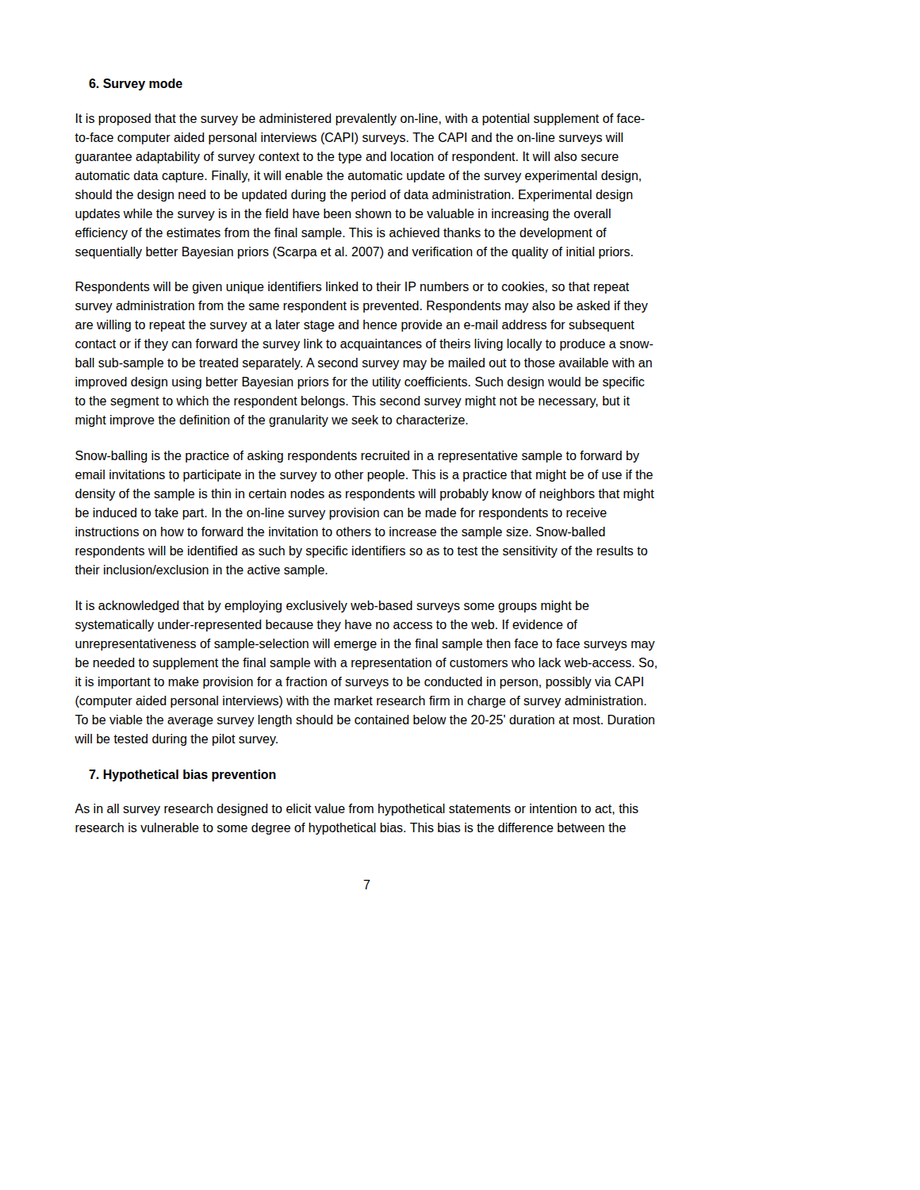Survey mode
It is proposed that the survey be administered prevalently on-line, with a potential supplement of face-to-face computer aided personal interviews (CAPI) surveys. The CAPI and the on-line surveys will guarantee adaptability of survey context to the type and location of respondent. It will also secure automatic data capture. Finally, it will enable the automatic update of the survey experimental design, should the design need to be updated during the period of data administration. Experimental design updates while the survey is in the field have been shown to be valuable in increasing the overall efficiency of the estimates from the final sample. This is achieved thanks to the development of sequentially better Bayesian priors (Scarpa et al. 2007) and verification of the quality of initial priors.
Respondents will be given unique identifiers linked to their IP numbers or to cookies, so that repeat survey administration from the same respondent is prevented. Respondents may also be asked if they are willing to repeat the survey at a later stage and hence provide an e-mail address for subsequent contact or if they can forward the survey link to acquaintances of theirs living locally to produce a snow-ball sub-sample to be treated separately. A second survey may be mailed out to those available with an improved design using better Bayesian priors for the utility coefficients. Such design would be specific to the segment to which the respondent belongs. This second survey might not be necessary, but it might improve the definition of the granularity we seek to characterize.
Snow-balling is the practice of asking respondents recruited in a representative sample to forward by email invitations to participate in the survey to other people. This is a practice that might be of use if the density of the sample is thin in certain nodes as respondents will probably know of neighbors that might be induced to take part. In the on-line survey provision can be made for respondents to receive instructions on how to forward the invitation to others to increase the sample size. Snow-balled respondents will be identified as such by specific identifiers so as to test the sensitivity of the results to their inclusion/exclusion in the active sample.
It is acknowledged that by employing exclusively web-based surveys some groups might be systematically under-represented because they have no access to the web. If evidence of unrepresentativeness of sample-selection will emerge in the final sample then face to face surveys may be needed to supplement the final sample with a representation of customers who lack web-access. So, it is important to make provision for a fraction of surveys to be conducted in person, possibly via CAPI (computer aided personal interviews) with the market research firm in charge of survey administration. To be viable the average survey length should be contained below the 20-25' duration at most. Duration will be tested during the pilot survey.
Hypothetical bias prevention
As in all survey research designed to elicit value from hypothetical statements or intention to act, this research is vulnerable to some degree of hypothetical bias. This bias is the difference between the
7